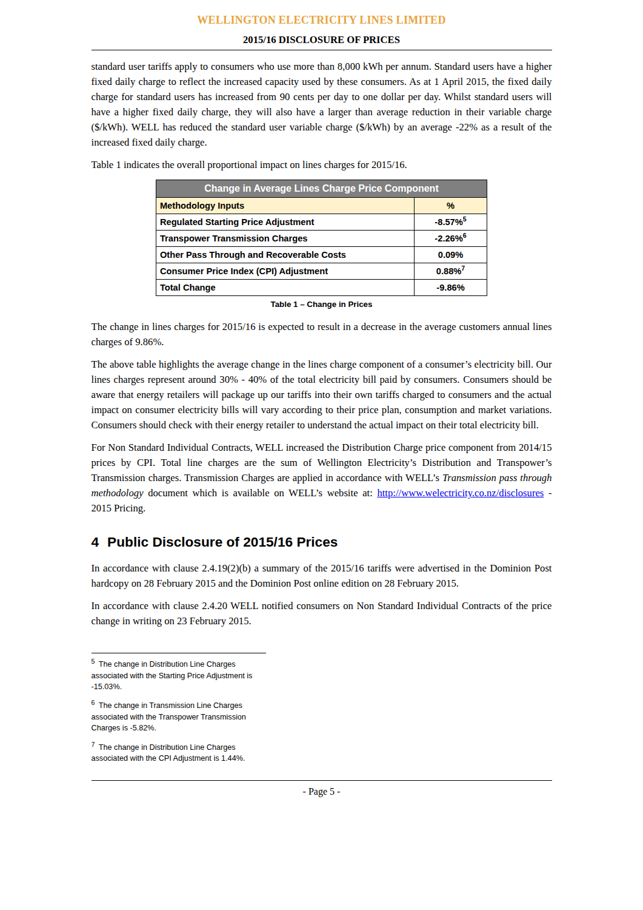WELLINGTON ELECTRICITY LINES LIMITED
2015/16 DISCLOSURE OF PRICES
standard user tariffs apply to consumers who use more than 8,000 kWh per annum. Standard users have a higher fixed daily charge to reflect the increased capacity used by these consumers. As at 1 April 2015, the fixed daily charge for standard users has increased from 90 cents per day to one dollar per day. Whilst standard users will have a higher fixed daily charge, they will also have a larger than average reduction in their variable charge ($/kWh). WELL has reduced the standard user variable charge ($/kWh) by an average -22% as a result of the increased fixed daily charge.
Table 1 indicates the overall proportional impact on lines charges for 2015/16.
| Change in Average Lines Charge Price Component |
| --- |
| Methodology Inputs | % |
| Regulated Starting Price Adjustment | -8.57% 5 |
| Transpower Transmission Charges | -2.26% 6 |
| Other Pass Through and Recoverable Costs | 0.09% |
| Consumer Price Index (CPI) Adjustment | 0.88% 7 |
| Total Change | -9.86% |
Table 1 – Change in Prices
The change in lines charges for 2015/16 is expected to result in a decrease in the average customers annual lines charges of 9.86%.
The above table highlights the average change in the lines charge component of a consumer’s electricity bill. Our lines charges represent around 30% - 40% of the total electricity bill paid by consumers. Consumers should be aware that energy retailers will package up our tariffs into their own tariffs charged to consumers and the actual impact on consumer electricity bills will vary according to their price plan, consumption and market variations. Consumers should check with their energy retailer to understand the actual impact on their total electricity bill.
For Non Standard Individual Contracts, WELL increased the Distribution Charge price component from 2014/15 prices by CPI. Total line charges are the sum of Wellington Electricity’s Distribution and Transpower’s Transmission charges. Transmission Charges are applied in accordance with WELL’s Transmission pass through methodology document which is available on WELL’s website at: http://www.welectricity.co.nz/disclosures - 2015 Pricing.
4 Public Disclosure of 2015/16 Prices
In accordance with clause 2.4.19(2)(b) a summary of the 2015/16 tariffs were advertised in the Dominion Post hardcopy on 28 February 2015 and the Dominion Post online edition on 28 February 2015.
In accordance with clause 2.4.20 WELL notified consumers on Non Standard Individual Contracts of the price change in writing on 23 February 2015.
5 The change in Distribution Line Charges associated with the Starting Price Adjustment is -15.03%.
6 The change in Transmission Line Charges associated with the Transpower Transmission Charges is -5.82%.
7 The change in Distribution Line Charges associated with the CPI Adjustment is 1.44%.
- Page 5 -